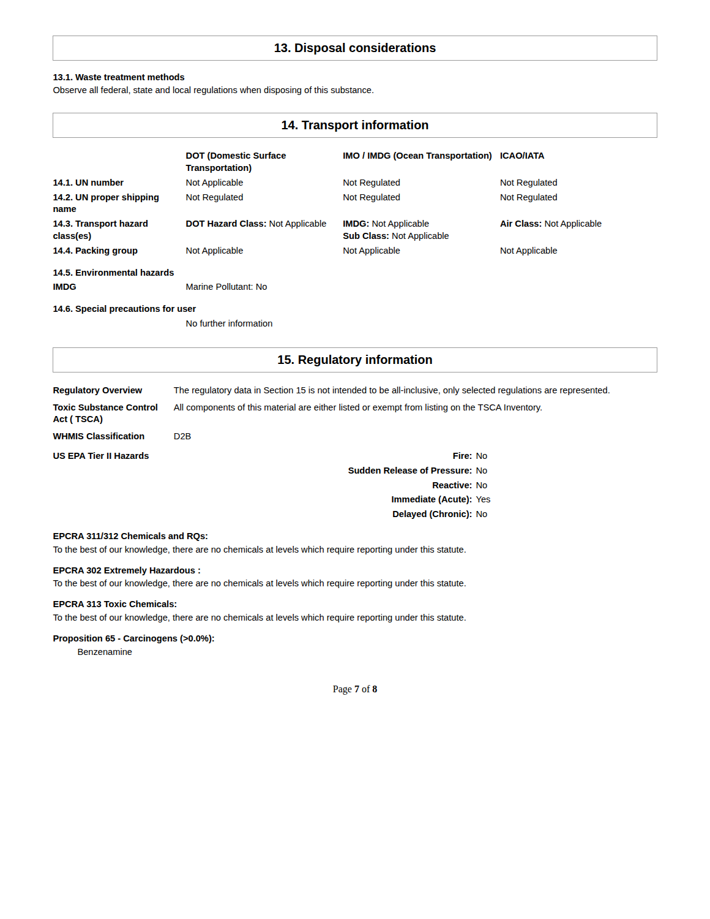13. Disposal considerations
13.1. Waste treatment methods
Observe all federal, state and local regulations when disposing of this substance.
14. Transport information
| | DOT (Domestic Surface Transportation) | IMO / IMDG (Ocean Transportation) | ICAO/IATA |
| --- | --- | --- | --- |
| 14.1. UN number | Not Applicable | Not Regulated | Not Regulated |
| 14.2. UN proper shipping name | Not Regulated | Not Regulated | Not Regulated |
| 14.3. Transport hazard class(es) | DOT Hazard Class: Not Applicable | IMDG: Not Applicable Sub Class: Not Applicable | Air Class: Not Applicable |
| 14.4. Packing group | Not Applicable | Not Applicable | Not Applicable |
14.5. Environmental hazards
| IMDG | Marine Pollutant: No |
14.6. Special precautions for user
| | No further information |
15. Regulatory information
| Regulatory Overview | The regulatory data in Section 15 is not intended to be all-inclusive, only selected regulations are represented. |
| Toxic Substance Control Act ( TSCA) | All components of this material are either listed or exempt from listing on the TSCA Inventory. |
| WHMIS Classification | D2B |
| US EPA Tier II Hazards | Fire: | No |
| | Sudden Release of Pressure: | No |
| | Reactive: | No |
| | Immediate (Acute): | Yes |
| | Delayed (Chronic): | No |
EPCRA 311/312 Chemicals and RQs:
To the best of our knowledge, there are no chemicals at levels which require reporting under this statute.
EPCRA 302 Extremely Hazardous :
To the best of our knowledge, there are no chemicals at levels which require reporting under this statute.
EPCRA 313 Toxic Chemicals:
To the best of our knowledge, there are no chemicals at levels which require reporting under this statute.
Proposition 65 - Carcinogens (>0.0%):
Benzenamine
Page 7 of 8